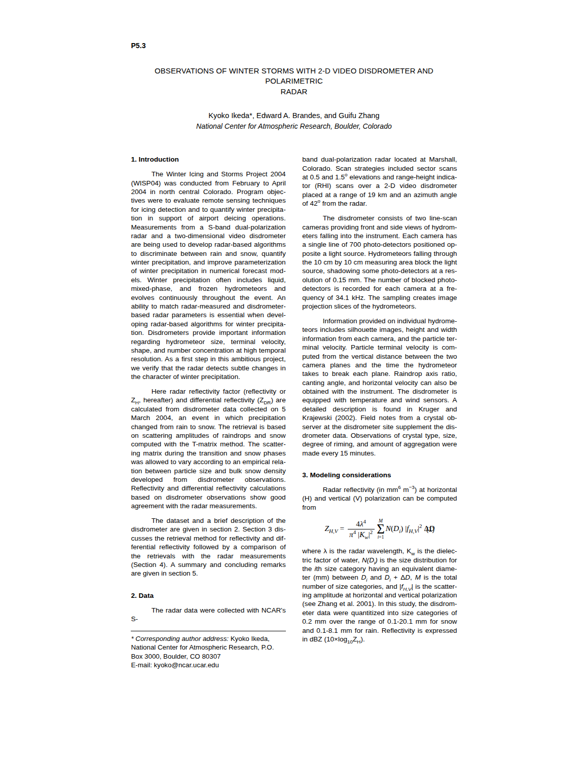P5.3
OBSERVATIONS OF WINTER STORMS WITH 2-D VIDEO DISDROMETER AND POLARIMETRIC
RADAR
Kyoko Ikeda*, Edward A. Brandes, and Guifu Zhang
National Center for Atmospheric Research, Boulder, Colorado
1. Introduction
The Winter Icing and Storms Project 2004 (WISP04) was conducted from February to April 2004 in north central Colorado. Program objectives were to evaluate remote sensing techniques for icing detection and to quantify winter precipitation in support of airport deicing operations. Measurements from a S-band dual-polarization radar and a two-dimensional video disdrometer are being used to develop radar-based algorithms to discriminate between rain and snow, quantify winter precipitation, and improve parameterization of winter precipitation in numerical forecast models. Winter precipitation often includes liquid, mixed-phase, and frozen hydrometeors and evolves continuously throughout the event. An ability to match radar-measured and disdrometer-based radar parameters is essential when developing radar-based algorithms for winter precipitation. Disdrometers provide important information regarding hydrometeor size, terminal velocity, shape, and number concentration at high temporal resolution. As a first step in this ambitious project, we verify that the radar detects subtle changes in the character of winter precipitation.
Here radar reflectivity factor (reflectivity or ZH, hereafter) and differential reflectivity (ZDR) are calculated from disdrometer data collected on 5 March 2004, an event in which precipitation changed from rain to snow. The retrieval is based on scattering amplitudes of raindrops and snow computed with the T-matrix method. The scattering matrix during the transition and snow phases was allowed to vary according to an empirical relation between particle size and bulk snow density developed from disdrometer observations. Reflectivity and differential reflectivity calculations based on disdrometer observations show good agreement with the radar measurements.
The dataset and a brief description of the disdrometer are given in section 2. Section 3 discusses the retrieval method for reflectivity and differential reflectivity followed by a comparison of the retrievals with the radar measurements (Section 4). A summary and concluding remarks are given in section 5.
2. Data
The radar data were collected with NCAR's S-
* Corresponding author address: Kyoko Ikeda, National Center for Atmospheric Research, P.O. Box 3000, Boulder, CO 80307
E-mail: kyoko@ncar.ucar.edu
band dual-polarization radar located at Marshall, Colorado. Scan strategies included sector scans at 0.5 and 1.5o elevations and range-height indicator (RHI) scans over a 2-D video disdrometer placed at a range of 19 km and an azimuth angle of 42o from the radar.
The disdrometer consists of two line-scan cameras providing front and side views of hydrometers falling into the instrument. Each camera has a single line of 700 photo-detectors positioned opposite a light source. Hydrometeors falling through the 10 cm by 10 cm measuring area block the light source, shadowing some photo-detectors at a resolution of 0.15 mm. The number of blocked photo-detectors is recorded for each camera at a frequency of 34.1 kHz. The sampling creates image projection slices of the hydrometeors.
Information provided on individual hydrometeors includes silhouette images, height and width information from each camera, and the particle terminal velocity. Particle terminal velocity is computed from the vertical distance between the two camera planes and the time the hydrometeor takes to break each plane. Raindrop axis ratio, canting angle, and horizontal velocity can also be obtained with the instrument. The disdrometer is equipped with temperature and wind sensors. A detailed description is found in Kruger and Krajewski (2002). Field notes from a crystal observer at the disdrometer site supplement the disdrometer data. Observations of crystal type, size, degree of riming, and amount of aggregation were made every 15 minutes.
3. Modeling considerations
Radar reflectivity (in mm6 m−3) at horizontal (H) and vertical (V) polarization can be computed from
ZH,V = 4λ4 π4 |Kw|2 MΣi=1 N(Di) |fH,V|2 ΔD (1)
where λ is the radar wavelength, Kw is the dielectric factor of water, N(Di) is the size distribution for the ith size category having an equivalent diameter (mm) between Di and Di + ΔD, M is the total number of size categories, and |fH,V| is the scattering amplitude at horizontal and vertical polarization (see Zhang et al. 2001). In this study, the disdrometer data were quantitized into size categories of 0.2 mm over the range of 0.1-20.1 mm for snow and 0.1-8.1 mm for rain. Reflectivity is expressed in dBZ (10×log10ZH).